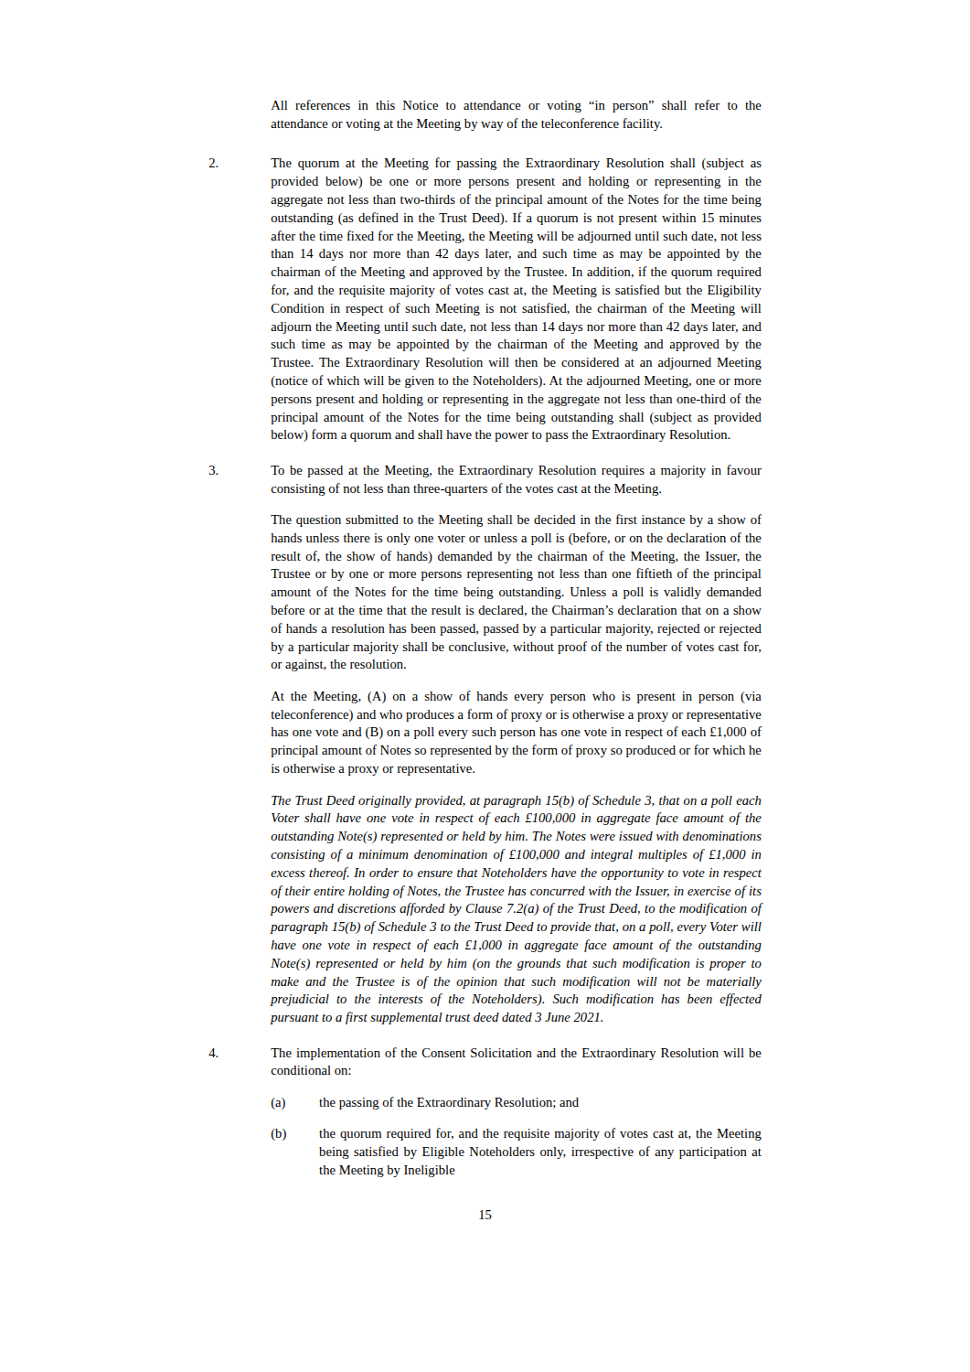All references in this Notice to attendance or voting “in person” shall refer to the attendance or voting at the Meeting by way of the teleconference facility.
2.
The quorum at the Meeting for passing the Extraordinary Resolution shall (subject as provided below) be one or more persons present and holding or representing in the aggregate not less than two-thirds of the principal amount of the Notes for the time being outstanding (as defined in the Trust Deed). If a quorum is not present within 15 minutes after the time fixed for the Meeting, the Meeting will be adjourned until such date, not less than 14 days nor more than 42 days later, and such time as may be appointed by the chairman of the Meeting and approved by the Trustee. In addition, if the quorum required for, and the requisite majority of votes cast at, the Meeting is satisfied but the Eligibility Condition in respect of such Meeting is not satisfied, the chairman of the Meeting will adjourn the Meeting until such date, not less than 14 days nor more than 42 days later, and such time as may be appointed by the chairman of the Meeting and approved by the Trustee. The Extraordinary Resolution will then be considered at an adjourned Meeting (notice of which will be given to the Noteholders). At the adjourned Meeting, one or more persons present and holding or representing in the aggregate not less than one-third of the principal amount of the Notes for the time being outstanding shall (subject as provided below) form a quorum and shall have the power to pass the Extraordinary Resolution.
3.
To be passed at the Meeting, the Extraordinary Resolution requires a majority in favour consisting of not less than three-quarters of the votes cast at the Meeting.
The question submitted to the Meeting shall be decided in the first instance by a show of hands unless there is only one voter or unless a poll is (before, or on the declaration of the result of, the show of hands) demanded by the chairman of the Meeting, the Issuer, the Trustee or by one or more persons representing not less than one fiftieth of the principal amount of the Notes for the time being outstanding. Unless a poll is validly demanded before or at the time that the result is declared, the Chairman’s declaration that on a show of hands a resolution has been passed, passed by a particular majority, rejected or rejected by a particular majority shall be conclusive, without proof of the number of votes cast for, or against, the resolution.
At the Meeting, (A) on a show of hands every person who is present in person (via teleconference) and who produces a form of proxy or is otherwise a proxy or representative has one vote and (B) on a poll every such person has one vote in respect of each £1,000 of principal amount of Notes so represented by the form of proxy so produced or for which he is otherwise a proxy or representative.
The Trust Deed originally provided, at paragraph 15(b) of Schedule 3, that on a poll each Voter shall have one vote in respect of each £100,000 in aggregate face amount of the outstanding Note(s) represented or held by him. The Notes were issued with denominations consisting of a minimum denomination of £100,000 and integral multiples of £1,000 in excess thereof. In order to ensure that Noteholders have the opportunity to vote in respect of their entire holding of Notes, the Trustee has concurred with the Issuer, in exercise of its powers and discretions afforded by Clause 7.2(a) of the Trust Deed, to the modification of paragraph 15(b) of Schedule 3 to the Trust Deed to provide that, on a poll, every Voter will have one vote in respect of each £1,000 in aggregate face amount of the outstanding Note(s) represented or held by him (on the grounds that such modification is proper to make and the Trustee is of the opinion that such modification will not be materially prejudicial to the interests of the Noteholders). Such modification has been effected pursuant to a first supplemental trust deed dated 3 June 2021.
4.
The implementation of the Consent Solicitation and the Extraordinary Resolution will be conditional on:
(a)
the passing of the Extraordinary Resolution; and
(b)
the quorum required for, and the requisite majority of votes cast at, the Meeting being satisfied by Eligible Noteholders only, irrespective of any participation at the Meeting by Ineligible
15